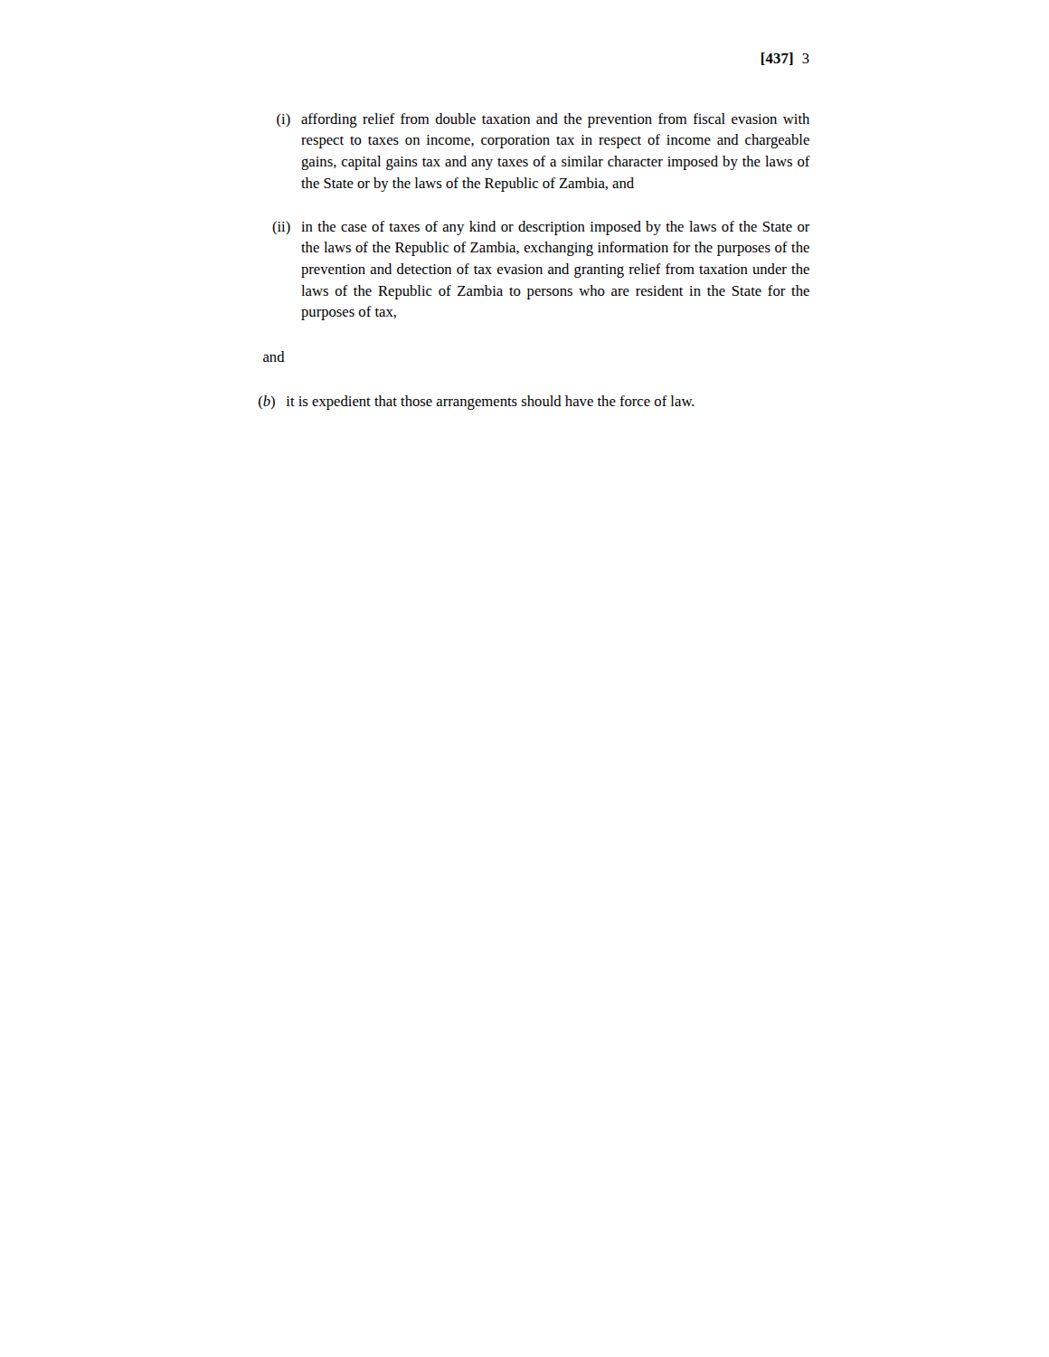[437] 3
(i) affording relief from double taxation and the prevention from fiscal evasion with respect to taxes on income, corporation tax in respect of income and chargeable gains, capital gains tax and any taxes of a similar character imposed by the laws of the State or by the laws of the Republic of Zambia, and
(ii) in the case of taxes of any kind or description imposed by the laws of the State or the laws of the Republic of Zambia, exchanging information for the purposes of the prevention and detection of tax evasion and granting relief from taxation under the laws of the Republic of Zambia to persons who are resident in the State for the purposes of tax,
and
(b) it is expedient that those arrangements should have the force of law.